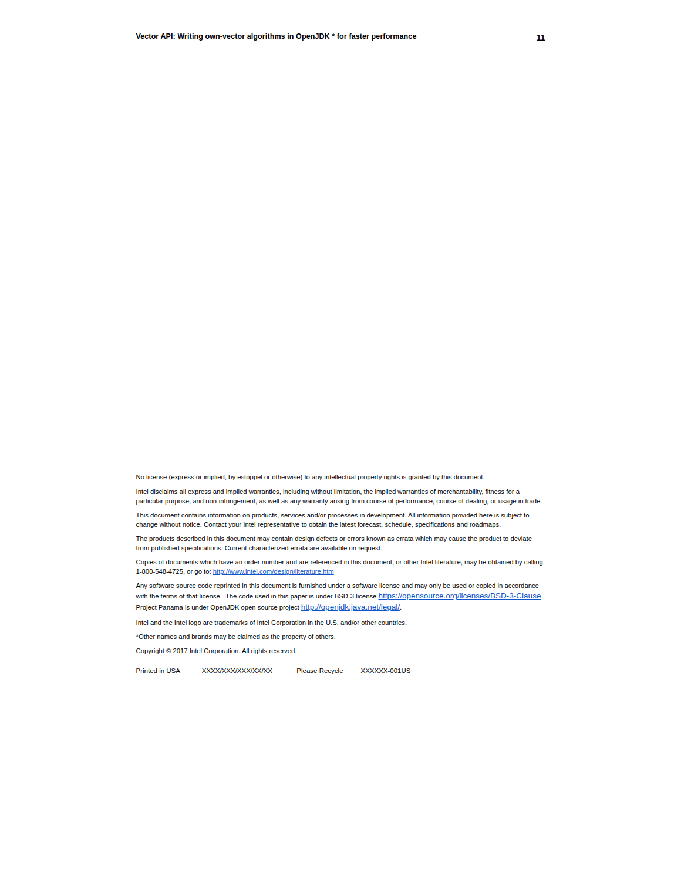Vector API: Writing own-vector algorithms in OpenJDK * for faster performance
11
No license (express or implied, by estoppel or otherwise) to any intellectual property rights is granted by this document.
Intel disclaims all express and implied warranties, including without limitation, the implied warranties of merchantability, fitness for a particular purpose, and non-infringement, as well as any warranty arising from course of performance, course of dealing, or usage in trade.
This document contains information on products, services and/or processes in development. All information provided here is subject to change without notice. Contact your Intel representative to obtain the latest forecast, schedule, specifications and roadmaps.
The products described in this document may contain design defects or errors known as errata which may cause the product to deviate from published specifications. Current characterized errata are available on request.
Copies of documents which have an order number and are referenced in this document, or other Intel literature, may be obtained by calling 1-800-548-4725, or go to: http://www.intel.com/design/literature.htm
Any software source code reprinted in this document is furnished under a software license and may only be used or copied in accordance with the terms of that license. The code used in this paper is under BSD-3 license https://opensource.org/licenses/BSD-3-Clause . Project Panama is under OpenJDK open source project http://openjdk.java.net/legal/.
Intel and the Intel logo are trademarks of Intel Corporation in the U.S. and/or other countries.
*Other names and brands may be claimed as the property of others.
Copyright © 2017 Intel Corporation. All rights reserved.
Printed in USA XXXX/XXX/XXX/XX/XX Please Recycle XXXXXX-001US